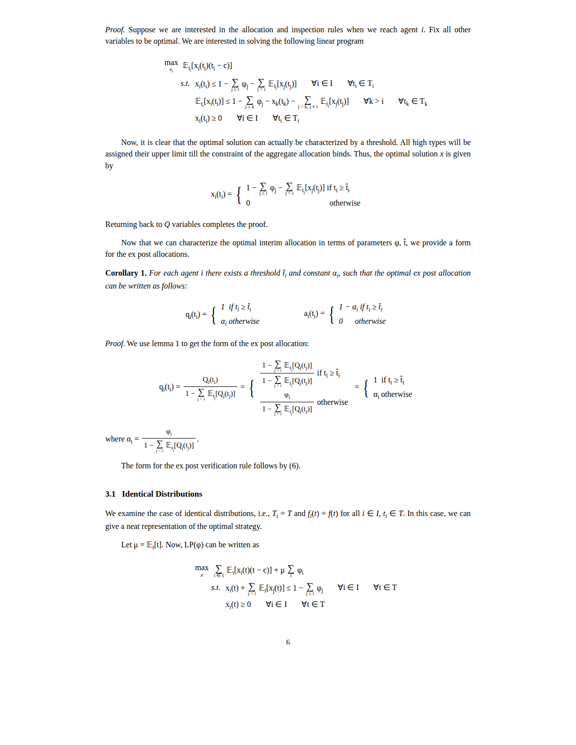Proof. Suppose we are interested in the allocation and inspection rules when we reach agent i. Fix all other variables to be optimal. We are interested in solving the following linear program
max xi 𝔼ti[xi(ti)(ti − c)] s.t. xi(ti) ≤ 1 − ∑j ≤ i φj − ∑j < i 𝔼tj[xj(tj)] ∀i ∈ I ∀ti ∈ Ti 𝔼ti[xi(ti)] ≤ 1 − ∑j ≤ k φj − xk(tk) − ∑j < k, j ≠ i 𝔼tj[xj(tj)] ∀k > i ∀tk ∈ Tk xi(ti) ≥ 0 ∀i ∈ I ∀ti ∈ Ti
Now, it is clear that the optimal solution can actually be characterized by a threshold. All high types will be assigned their upper limit till the constraint of the aggregate allocation binds. Thus, the optimal solution x is given by
xi(ti) = {
| 1 − ∑ j ≤ i φ j − ∑ j < i 𝔼 t j [x j (t j )] if t i ≥ t̂ i |
| 0 otherwise |
Returning back to Q variables completes the proof.
Now that we can characterize the optimal interim allocation in terms of parameters φ, t̂, we provide a form for the ex post allocations.
Corollary 1. For each agent i there exists a threshold t̂i and constant αi, such that the optimal ex post allocation can be written as follows:
qi(ti) = {
| 1 if t i ≥ t̂ i |
| α i otherwise |
ai(ti) = {
| 1 − α i if t i ≥ t̂ i |
| 0 otherwise |
Proof. We use lemma 1 to get the form of the ex post allocation:
qi(ti) = Qi(ti) 1 − ∑j < i 𝔼tj[Qj(tj)] = {
| 1 − ∑ j < i 𝔼 t j [Q j (t j )] 1 − ∑ j < i 𝔼 t j [Q j (t j )] if t i ≥ t̂ i |
| φ i 1 − ∑ j < i 𝔼 t j [Q j (t j )] otherwise |
= {
| 1 if t i ≥ t̂ i |
| α i otherwise |
where αi = φi 1 − ∑j < i 𝔼tj[Qj(tj)] .
The form for the ex post verification rule follows by (6).
3.1 Identical Distributions
We examine the case of identical distributions, i.e., Ti = T and fi(t) = f(t) for all i ∈ I, ti ∈ T. In this case, we can give a neat representation of the optimal strategy.
Let μ = 𝔼t[t]. Now, LP(φ) can be written as
max x ∑i ∈ I 𝔼t[xi(t)(t − c)] + μ ∑i φi s.t. xi(t) + ∑j < i 𝔼t[xj(t)] ≤ 1 − ∑j ≤ i φj ∀i ∈ I ∀t ∈ T xi(t) ≥ 0 ∀i ∈ I ∀t ∈ T
6